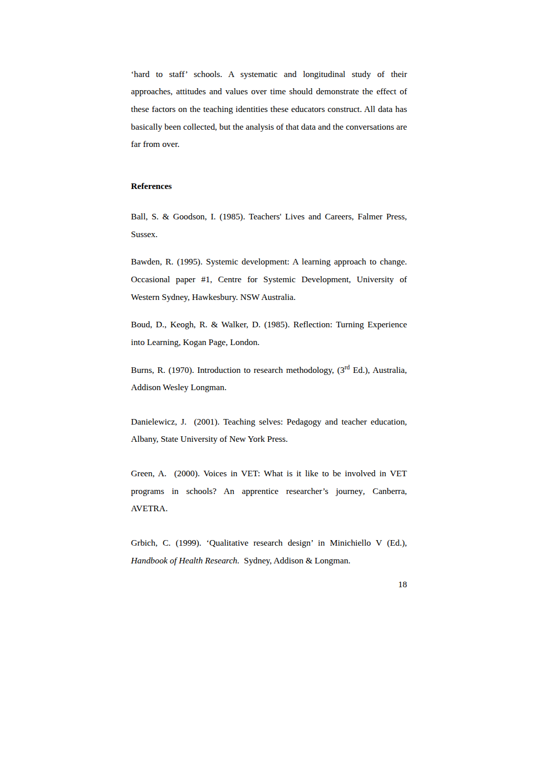‘hard to staff’ schools. A systematic and longitudinal study of their approaches, attitudes and values over time should demonstrate the effect of these factors on the teaching identities these educators construct. All data has basically been collected, but the analysis of that data and the conversations are far from over.
References
Ball, S. & Goodson, I. (1985). Teachers' Lives and Careers, Falmer Press, Sussex.
Bawden, R. (1995). Systemic development: A learning approach to change. Occasional paper #1, Centre for Systemic Development, University of Western Sydney, Hawkesbury. NSW Australia.
Boud, D., Keogh, R. & Walker, D. (1985). Reflection: Turning Experience into Learning, Kogan Page, London.
Burns, R. (1970). Introduction to research methodology, (3rd Ed.), Australia, Addison Wesley Longman.
Danielewicz, J. (2001). Teaching selves: Pedagogy and teacher education, Albany, State University of New York Press.
Green, A. (2000). Voices in VET: What is it like to be involved in VET programs in schools? An apprentice researcher’s journey, Canberra, AVETRA.
Grbich, C. (1999). ‘Qualitative research design’ in Minichiello V (Ed.), Handbook of Health Research. Sydney, Addison & Longman.
18